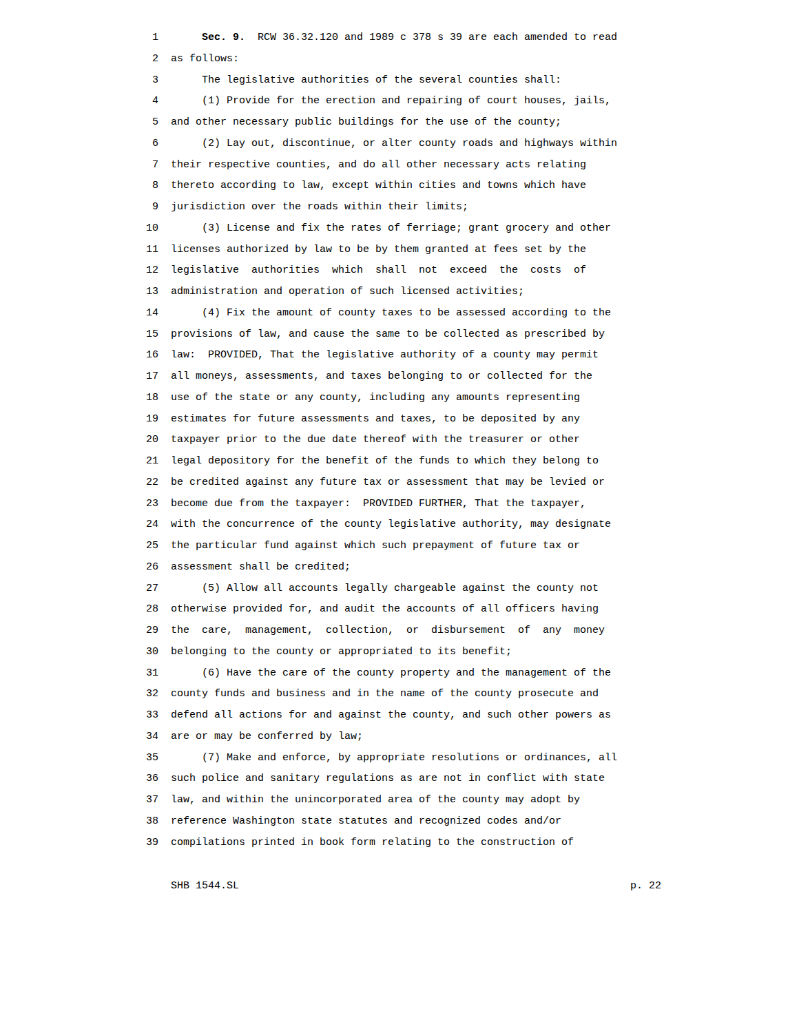Sec. 9. RCW 36.32.120 and 1989 c 378 s 39 are each amended to read
as follows:
The legislative authorities of the several counties shall:
(1) Provide for the erection and repairing of court houses, jails,
and other necessary public buildings for the use of the county;
(2) Lay out, discontinue, or alter county roads and highways within
their respective counties, and do all other necessary acts relating
thereto according to law, except within cities and towns which have
jurisdiction over the roads within their limits;
(3) License and fix the rates of ferriage; grant grocery and other
licenses authorized by law to be by them granted at fees set by the
legislative authorities which shall not exceed the costs of
administration and operation of such licensed activities;
(4) Fix the amount of county taxes to be assessed according to the
provisions of law, and cause the same to be collected as prescribed by
law: PROVIDED, That the legislative authority of a county may permit
all moneys, assessments, and taxes belonging to or collected for the
use of the state or any county, including any amounts representing
estimates for future assessments and taxes, to be deposited by any
taxpayer prior to the due date thereof with the treasurer or other
legal depository for the benefit of the funds to which they belong to
be credited against any future tax or assessment that may be levied or
become due from the taxpayer: PROVIDED FURTHER, That the taxpayer,
with the concurrence of the county legislative authority, may designate
the particular fund against which such prepayment of future tax or
assessment shall be credited;
(5) Allow all accounts legally chargeable against the county not
otherwise provided for, and audit the accounts of all officers having
the care, management, collection, or disbursement of any money
belonging to the county or appropriated to its benefit;
(6) Have the care of the county property and the management of the
county funds and business and in the name of the county prosecute and
defend all actions for and against the county, and such other powers as
are or may be conferred by law;
(7) Make and enforce, by appropriate resolutions or ordinances, all
such police and sanitary regulations as are not in conflict with state
law, and within the unincorporated area of the county may adopt by
reference Washington state statutes and recognized codes and/or
compilations printed in book form relating to the construction of
SHB 1544.SL p. 22